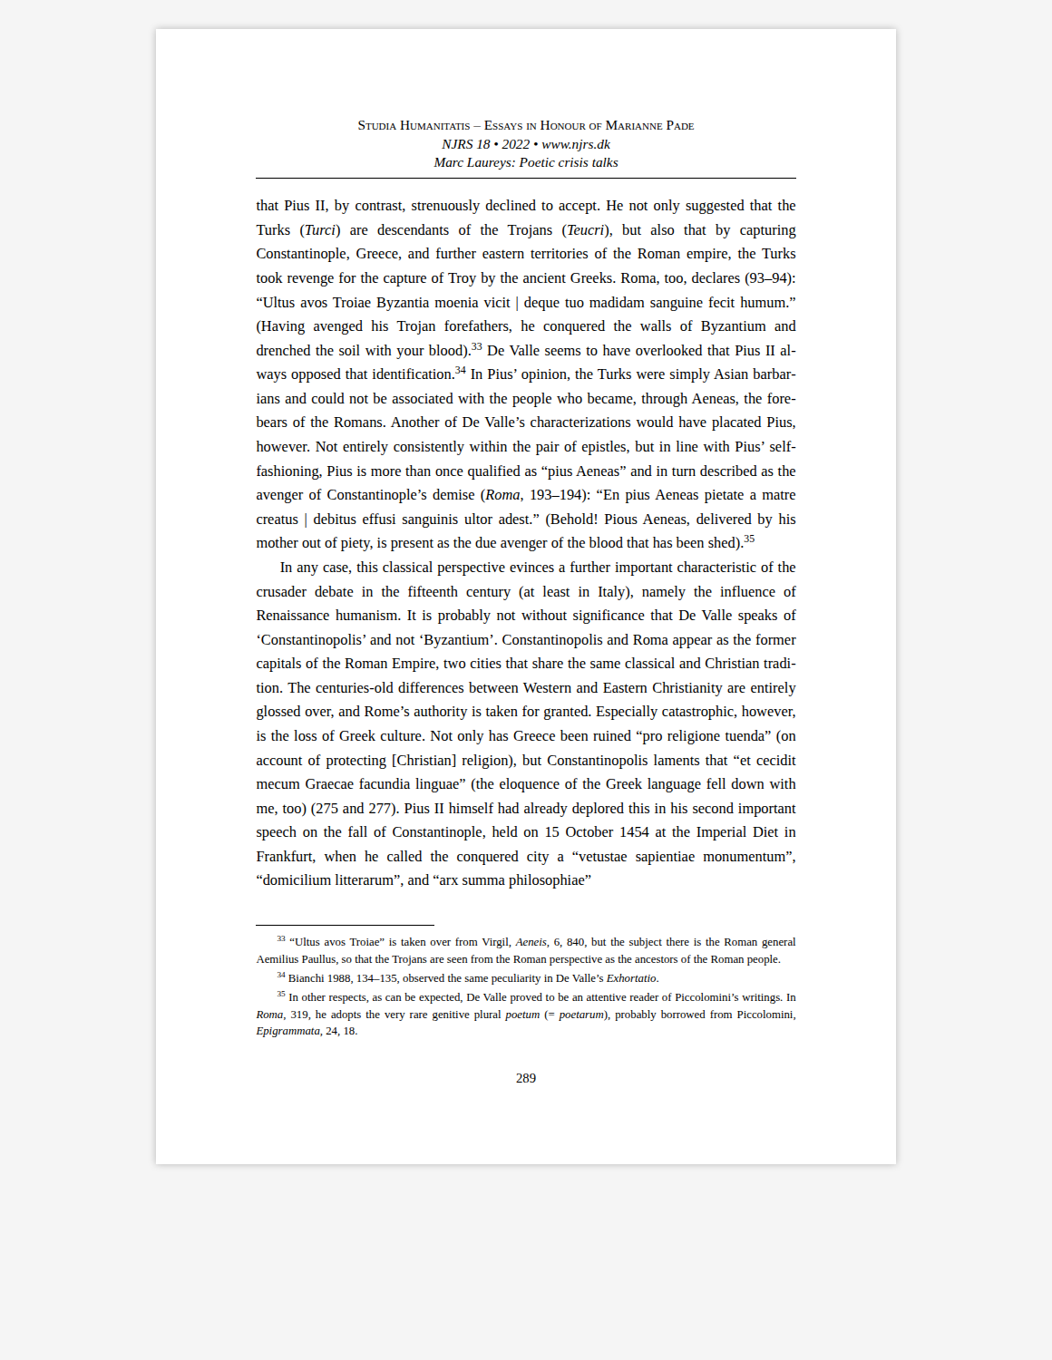Studia Humanitatis – Essays in Honour of Marianne Pade
NJRS 18 • 2022 • www.njrs.dk
Marc Laureys: Poetic crisis talks
that Pius II, by contrast, strenuously declined to accept. He not only suggested that the Turks (Turci) are descendants of the Trojans (Teucri), but also that by capturing Constantinople, Greece, and further eastern territories of the Roman empire, the Turks took revenge for the capture of Troy by the ancient Greeks. Roma, too, declares (93–94): “Ultus avos Troiae Byzantia moenia vicit | deque tuo madidam sanguine fecit humum.” (Having avenged his Trojan forefathers, he conquered the walls of Byzantium and drenched the soil with your blood).33 De Valle seems to have overlooked that Pius II always opposed that identification.34 In Pius’ opinion, the Turks were simply Asian barbarians and could not be associated with the people who became, through Aeneas, the forebears of the Romans. Another of De Valle’s characterizations would have placated Pius, however. Not entirely consistently within the pair of epistles, but in line with Pius’ self-fashioning, Pius is more than once qualified as “pius Aeneas” and in turn described as the avenger of Constantinople’s demise (Roma, 193–194): “En pius Aeneas pietate a matre creatus | debitus effusi sanguinis ultor adest.” (Behold! Pious Aeneas, delivered by his mother out of piety, is present as the due avenger of the blood that has been shed).35
In any case, this classical perspective evinces a further important characteristic of the crusader debate in the fifteenth century (at least in Italy), namely the influence of Renaissance humanism. It is probably not without significance that De Valle speaks of ‘Constantinopolis’ and not ‘Byzantium’. Constantinopolis and Roma appear as the former capitals of the Roman Empire, two cities that share the same classical and Christian tradition. The centuries-old differences between Western and Eastern Christianity are entirely glossed over, and Rome’s authority is taken for granted. Especially catastrophic, however, is the loss of Greek culture. Not only has Greece been ruined “pro religione tuenda” (on account of protecting [Christian] religion), but Constantinopolis laments that “et cecidit mecum Graecae facundia linguae” (the eloquence of the Greek language fell down with me, too) (275 and 277). Pius II himself had already deplored this in his second important speech on the fall of Constantinople, held on 15 October 1454 at the Imperial Diet in Frankfurt, when he called the conquered city a “vetustae sapientiae monumentum”, “domicilium litterarum”, and “arx summa philosophiae”
33 “Ultus avos Troiae” is taken over from Virgil, Aeneis, 6, 840, but the subject there is the Roman general Aemilius Paullus, so that the Trojans are seen from the Roman perspective as the ancestors of the Roman people.
34 Bianchi 1988, 134–135, observed the same peculiarity in De Valle’s Exhortatio.
35 In other respects, as can be expected, De Valle proved to be an attentive reader of Piccolomini’s writings. In Roma, 319, he adopts the very rare genitive plural poetum (= poetarum), probably borrowed from Piccolomini, Epigrammata, 24, 18.
289